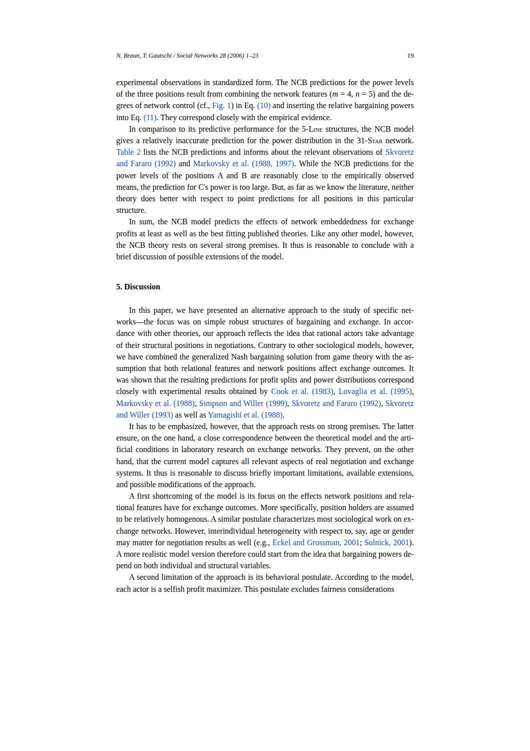N. Braun, T. Gautschi / Social Networks 28 (2006) 1–23 19
experimental observations in standardized form. The NCB predictions for the power levels of the three positions result from combining the network features (m = 4, n = 5) and the degrees of network control (cf., Fig. 1) in Eq. (10) and inserting the relative bargaining powers into Eq. (11). They correspond closely with the empirical evidence.
In comparison to its predictive performance for the 5-Line structures, the NCB model gives a relatively inaccurate prediction for the power distribution in the 31-Star network. Table 2 lists the NCB predictions and informs about the relevant observations of Skvoretz and Fararo (1992) and Markovsky et al. (1988, 1997). While the NCB predictions for the power levels of the positions A and B are reasonably close to the empirically observed means, the prediction for C's power is too large. But, as far as we know the literature, neither theory does better with respect to point predictions for all positions in this particular structure.
In sum, the NCB model predicts the effects of network embeddedness for exchange profits at least as well as the best fitting published theories. Like any other model, however, the NCB theory rests on several strong premises. It thus is reasonable to conclude with a brief discussion of possible extensions of the model.
5. Discussion
In this paper, we have presented an alternative approach to the study of specific networks—the focus was on simple robust structures of bargaining and exchange. In accordance with other theories, our approach reflects the idea that rational actors take advantage of their structural positions in negotiations. Contrary to other sociological models, however, we have combined the generalized Nash bargaining solution from game theory with the assumption that both relational features and network positions affect exchange outcomes. It was shown that the resulting predictions for profit splits and power distributions correspond closely with experimental results obtained by Cook et al. (1983), Lovaglia et al. (1995), Markovsky et al. (1988), Simpson and Willer (1999), Skvoretz and Fararo (1992), Skvoretz and Willer (1993) as well as Yamagishi et al. (1988).
It has to be emphasized, however, that the approach rests on strong premises. The latter ensure, on the one hand, a close correspondence between the theoretical model and the artificial conditions in laboratory research on exchange networks. They prevent, on the other hand, that the current model captures all relevant aspects of real negotiation and exchange systems. It thus is reasonable to discuss briefly important limitations, available extensions, and possible modifications of the approach.
A first shortcoming of the model is its focus on the effects network positions and relational features have for exchange outcomes. More specifically, position holders are assumed to be relatively homogenous. A similar postulate characterizes most sociological work on exchange networks. However, interindividual heterogeneity with respect to, say, age or gender may matter for negotiation results as well (e.g., Eckel and Grossman, 2001; Solnick, 2001). A more realistic model version therefore could start from the idea that bargaining powers depend on both individual and structural variables.
A second limitation of the approach is its behavioral postulate. According to the model, each actor is a selfish profit maximizer. This postulate excludes fairness considerations